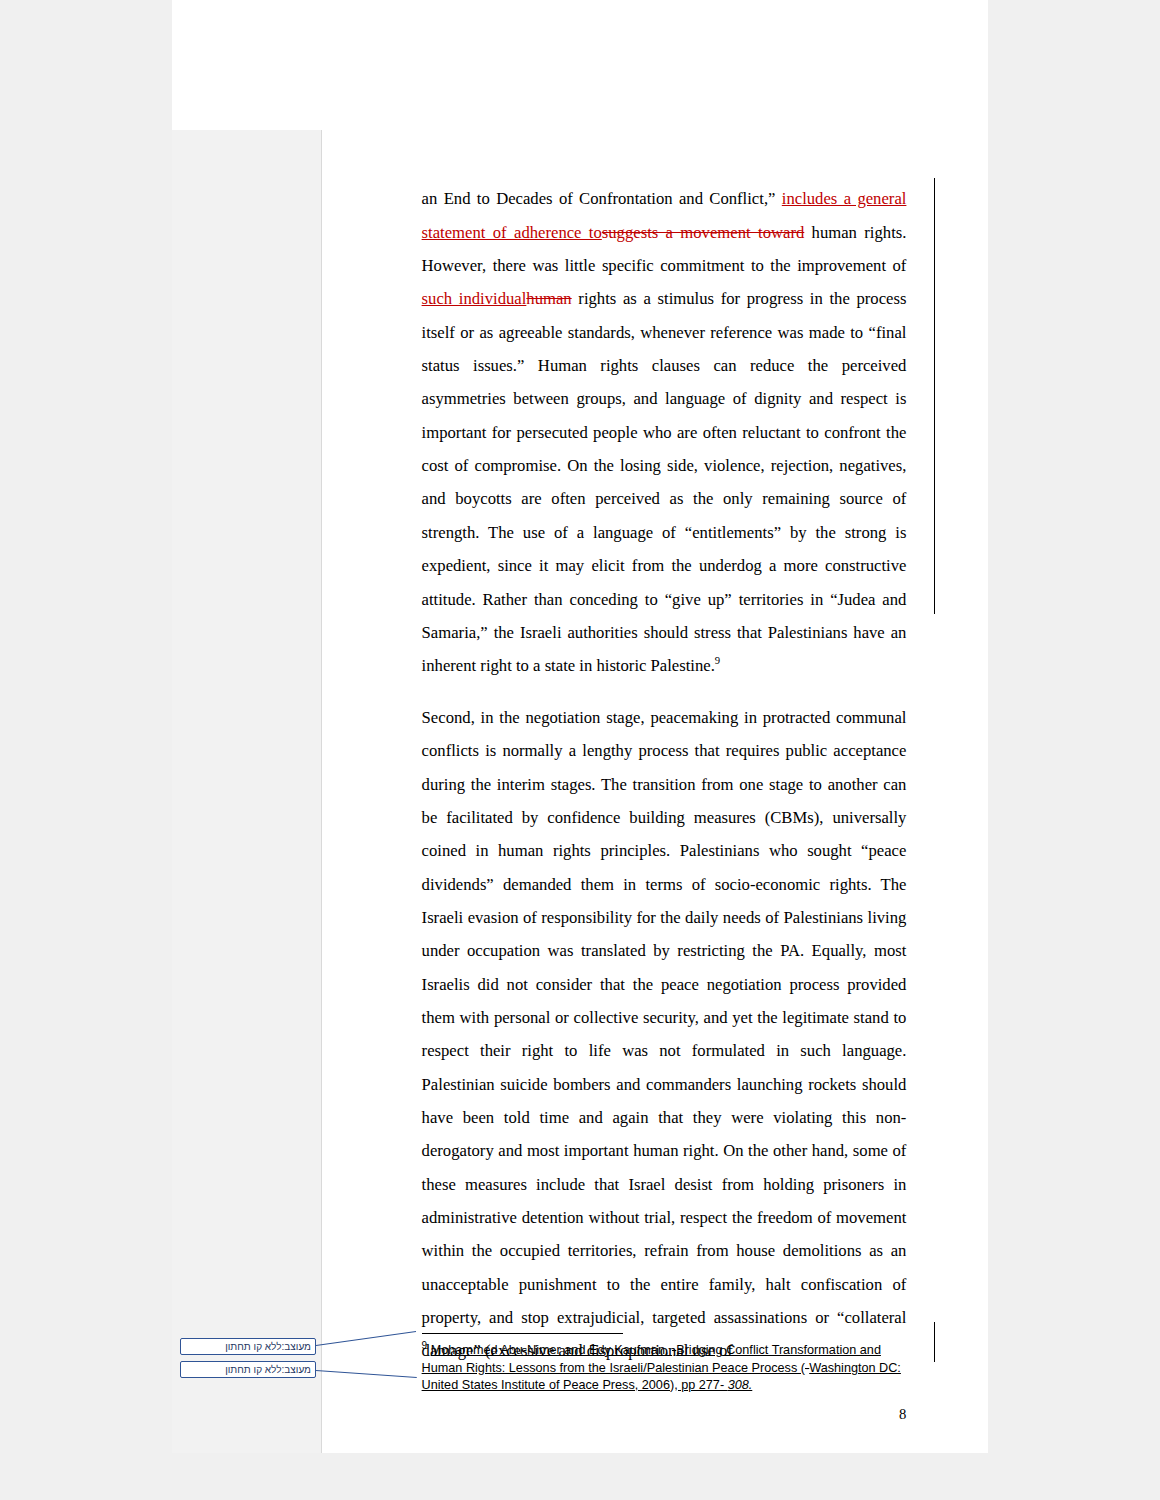an End to Decades of Confrontation and Conflict,” includes a general statement of adherence to suggests a movement toward human rights. However, there was little specific commitment to the improvement of such individual human rights as a stimulus for progress in the process itself or as agreeable standards, whenever reference was made to “final status issues.” Human rights clauses can reduce the perceived asymmetries between groups, and language of dignity and respect is important for persecuted people who are often reluctant to confront the cost of compromise. On the losing side, violence, rejection, negatives, and boycotts are often perceived as the only remaining source of strength. The use of a language of “entitlements” by the strong is expedient, since it may elicit from the underdog a more constructive attitude. Rather than conceding to “give up” territories in “Judea and Samaria,” the Israeli authorities should stress that Palestinians have an inherent right to a state in historic Palestine.9
Second, in the negotiation stage, peacemaking in protracted communal conflicts is normally a lengthy process that requires public acceptance during the interim stages. The transition from one stage to another can be facilitated by confidence building measures (CBMs), universally coined in human rights principles. Palestinians who sought “peace dividends” demanded them in terms of socio-economic rights. The Israeli evasion of responsibility for the daily needs of Palestinians living under occupation was translated by restricting the PA. Equally, most Israelis did not consider that the peace negotiation process provided them with personal or collective security, and yet the legitimate stand to respect their right to life was not formulated in such language. Palestinian suicide bombers and commanders launching rockets should have been told time and again that they were violating this non-derogatory and most important human right. On the other hand, some of these measures include that Israel desist from holding prisoners in administrative detention without trial, respect the freedom of movement within the occupied territories, refrain from house demolitions as an unacceptable punishment to the entire family, halt confiscation of property, and stop extrajudicial, targeted assassinations or “collateral damage” (excessive and disproportional use of
9 Mohammed Abu-Nimer and Edy Kaufman, -Bridging Conflict Transformation and Human Rights: Lessons from the Israeli/Palestinian Peace Process (-Washington DC: United States Institute of Peace Press, 2006), pp 277- 308.
מעוצב:ללא קו תחתון
מעוצב:ללא קו תחתון
8